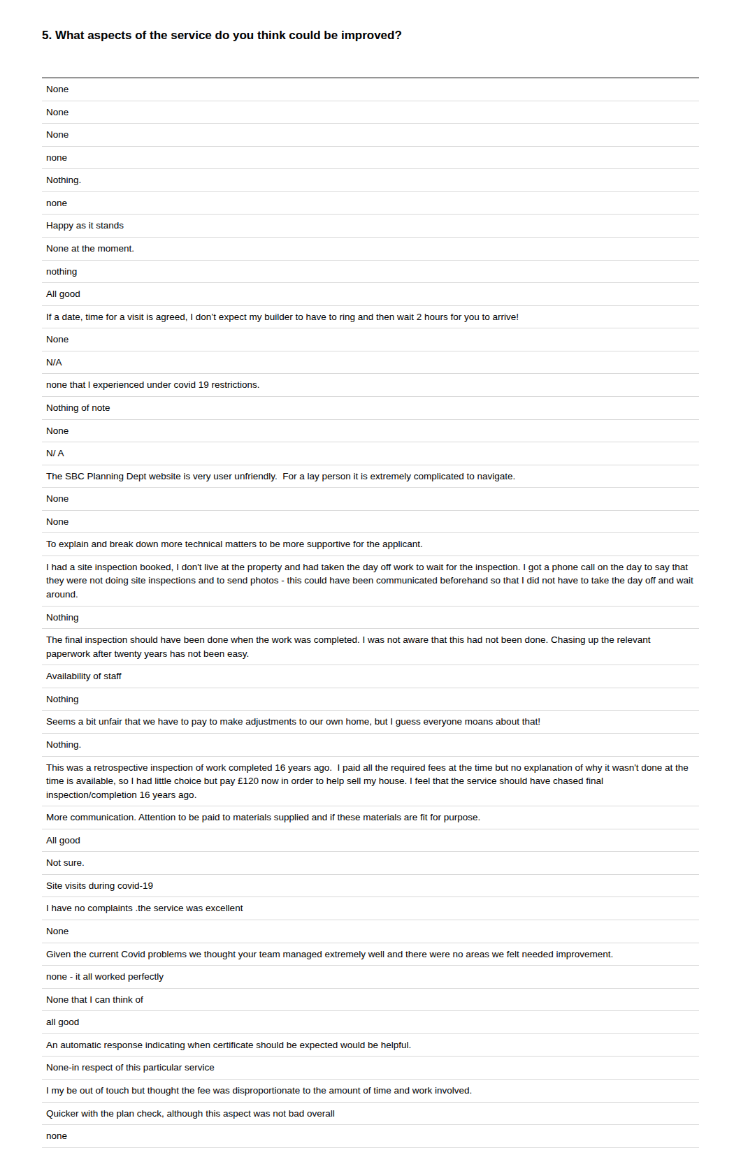5. What aspects of the service do you think could be improved?
| None |
| None |
| None |
| none |
| Nothing. |
| none |
| Happy as it stands |
| None at the moment. |
| nothing |
| All good |
| If a date, time for a visit is agreed, I don’t expect my builder to have to ring and then wait 2 hours for you to arrive! |
| None |
| N/A |
| none that l experienced under covid 19 restrictions. |
| Nothing of note |
| None |
| N/ A |
| The SBC Planning Dept website is very user unfriendly. For a lay person it is extremely complicated to navigate. |
| None |
| None |
| To explain and break down more technical matters to be more supportive for the applicant. |
| I had a site inspection booked, I don't live at the property and had taken the day off work to wait for the inspection. I got a phone call on the day to say that they were not doing site inspections and to send photos - this could have been communicated beforehand so that I did not have to take the day off and wait around. |
| Nothing |
| The final inspection should have been done when the work was completed. I was not aware that this had not been done. Chasing up the relevant paperwork after twenty years has not been easy. |
| Availability of staff |
| Nothing |
| Seems a bit unfair that we have to pay to make adjustments to our own home, but I guess everyone moans about that! |
| Nothing. |
| This was a retrospective inspection of work completed 16 years ago. I paid all the required fees at the time but no explanation of why it wasn't done at the time is available, so I had little choice but pay £120 now in order to help sell my house. I feel that the service should have chased final inspection/completion 16 years ago. |
| More communication. Attention to be paid to materials supplied and if these materials are fit for purpose. |
| All good |
| Not sure. |
| Site visits during covid-19 |
| I have no complaints .the service was excellent |
| None |
| Given the current Covid problems we thought your team managed extremely well and there were no areas we felt needed improvement. |
| none - it all worked perfectly |
| None that I can think of |
| all good |
| An automatic response indicating when certificate should be expected would be helpful. |
| None-in respect of this particular service |
| I my be out of touch but thought the fee was disproportionate to the amount of time and work involved. |
| Quicker with the plan check, although this aspect was not bad overall |
| none |